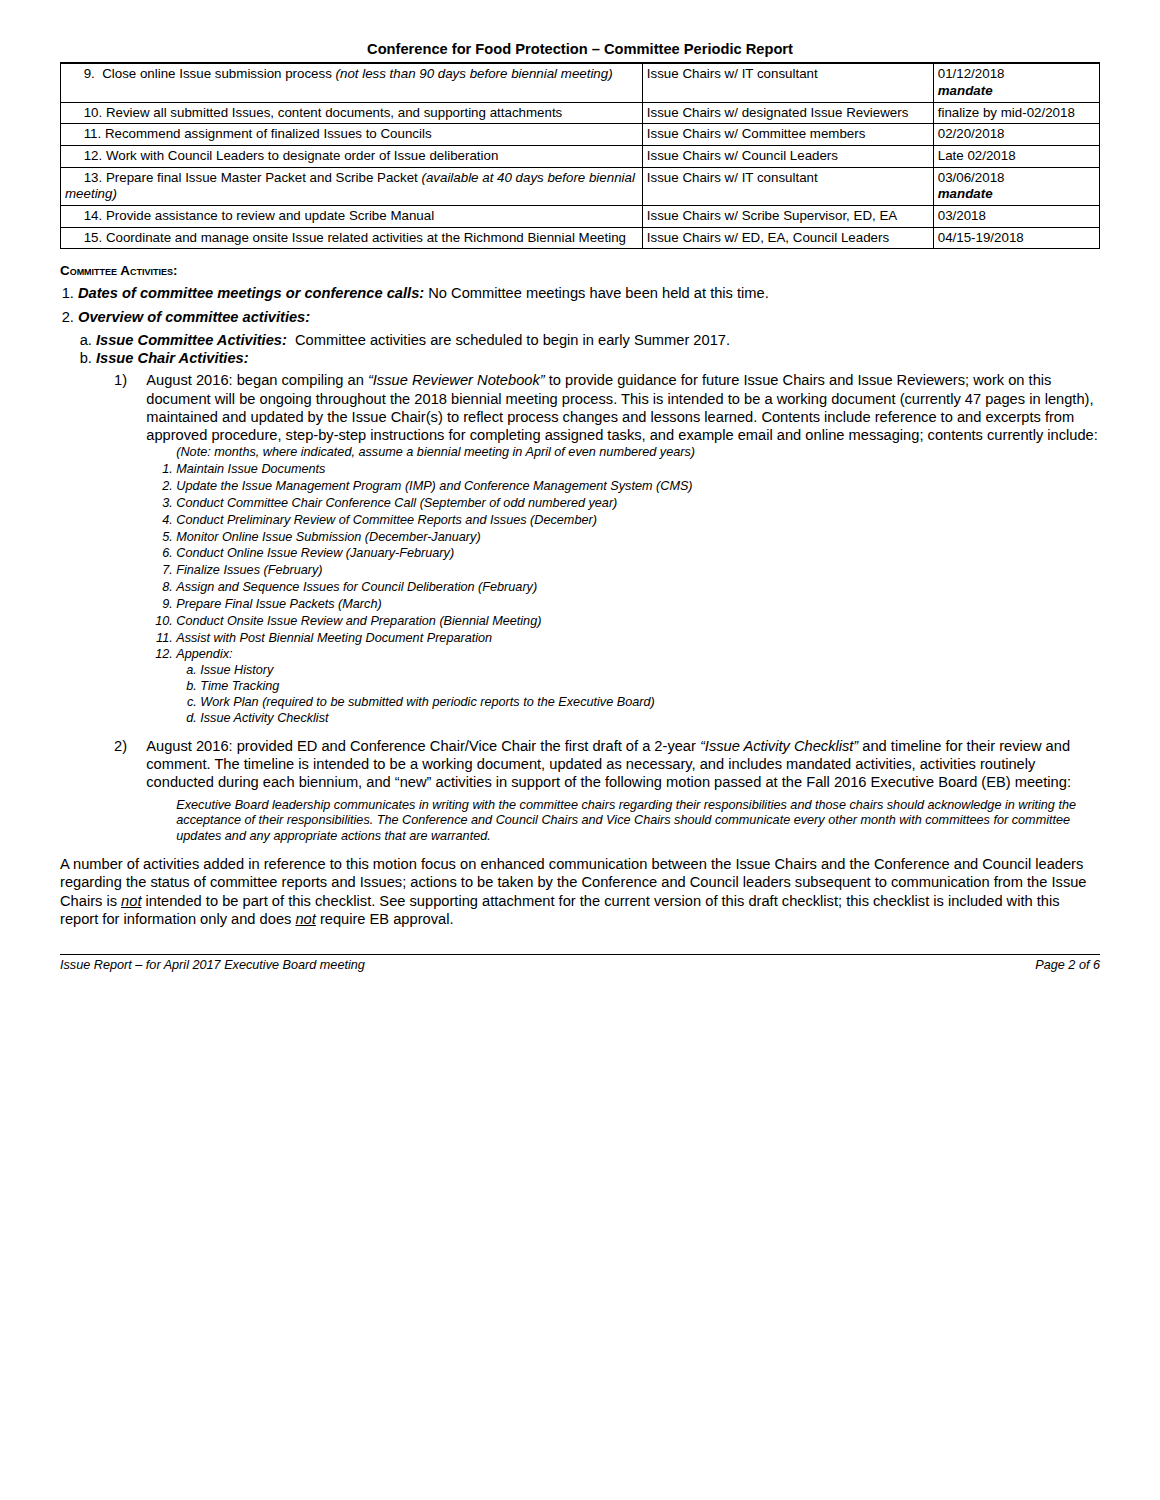Conference for Food Protection – Committee Periodic Report
| 9. Close online Issue submission process (not less than 90 days before biennial meeting) | Issue Chairs w/ IT consultant | 01/12/2018 mandate |
| 10. Review all submitted Issues, content documents, and supporting attachments | Issue Chairs w/ designated Issue Reviewers | finalize by mid-02/2018 |
| 11. Recommend assignment of finalized Issues to Councils | Issue Chairs w/ Committee members | 02/20/2018 |
| 12. Work with Council Leaders to designate order of Issue deliberation | Issue Chairs w/ Council Leaders | Late 02/2018 |
| 13. Prepare final Issue Master Packet and Scribe Packet (available at 40 days before biennial meeting) | Issue Chairs w/ IT consultant | 03/06/2018 mandate |
| 14. Provide assistance to review and update Scribe Manual | Issue Chairs w/ Scribe Supervisor, ED, EA | 03/2018 |
| 15. Coordinate and manage onsite Issue related activities at the Richmond Biennial Meeting | Issue Chairs w/ ED, EA, Council Leaders | 04/15-19/2018 |
Committee Activities:
Dates of committee meetings or conference calls: No Committee meetings have been held at this time.
Overview of committee activities:
Issue Committee Activities: Committee activities are scheduled to begin in early Summer 2017.
Issue Chair Activities:
August 2016: began compiling an “Issue Reviewer Notebook” to provide guidance for future Issue Chairs and Issue Reviewers; work on this document will be ongoing throughout the 2018 biennial meeting process. This is intended to be a working document (currently 47 pages in length), maintained and updated by the Issue Chair(s) to reflect process changes and lessons learned. Contents include reference to and excerpts from approved procedure, step-by-step instructions for completing assigned tasks, and example email and online messaging; contents currently include:
(Note: months, where indicated, assume a biennial meeting in April of even numbered years)
Maintain Issue Documents
Update the Issue Management Program (IMP) and Conference Management System (CMS)
Conduct Committee Chair Conference Call (September of odd numbered year)
Conduct Preliminary Review of Committee Reports and Issues (December)
Monitor Online Issue Submission (December-January)
Conduct Online Issue Review (January-February)
Finalize Issues (February)
Assign and Sequence Issues for Council Deliberation (February)
Prepare Final Issue Packets (March)
Conduct Onsite Issue Review and Preparation (Biennial Meeting)
Assist with Post Biennial Meeting Document Preparation
Appendix:
Issue History
Time Tracking
Work Plan (required to be submitted with periodic reports to the Executive Board)
Issue Activity Checklist
August 2016: provided ED and Conference Chair/Vice Chair the first draft of a 2-year “Issue Activity Checklist” and timeline for their review and comment. The timeline is intended to be a working document, updated as necessary, and includes mandated activities, activities routinely conducted during each biennium, and “new” activities in support of the following motion passed at the Fall 2016 Executive Board (EB) meeting:
Executive Board leadership communicates in writing with the committee chairs regarding their responsibilities and those chairs should acknowledge in writing the acceptance of their responsibilities. The Conference and Council Chairs and Vice Chairs should communicate every other month with committees for committee updates and any appropriate actions that are warranted.
A number of activities added in reference to this motion focus on enhanced communication between the Issue Chairs and the Conference and Council leaders regarding the status of committee reports and Issues; actions to be taken by the Conference and Council leaders subsequent to communication from the Issue Chairs is not intended to be part of this checklist. See supporting attachment for the current version of this draft checklist; this checklist is included with this report for information only and does not require EB approval.
Issue Report – for April 2017 Executive Board meeting Page 2 of 6